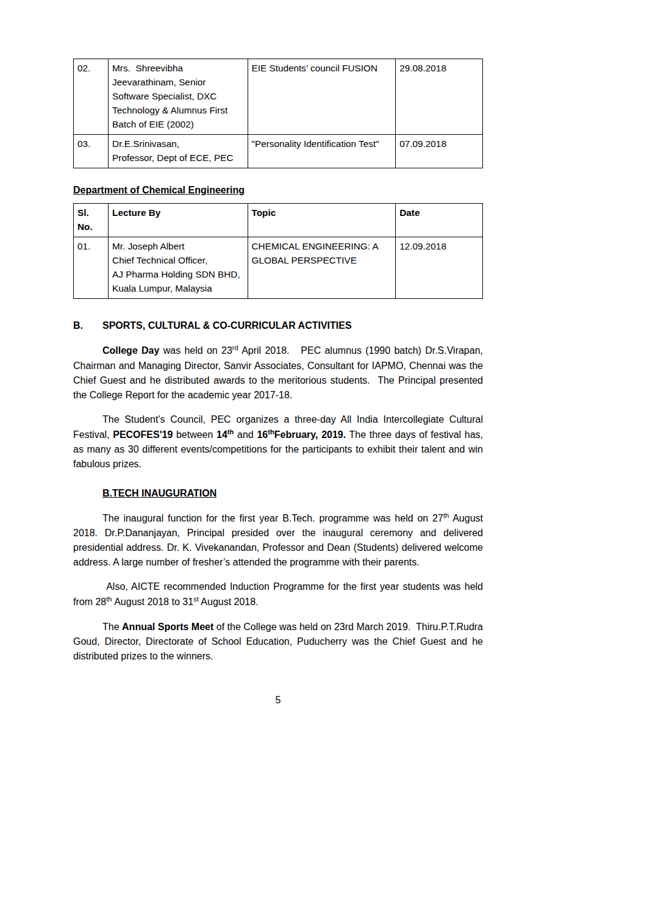| 02. | Mrs. Shreevibha Jeevarathinam, Senior Software Specialist, DXC Technology & Alumnus First Batch of EIE (2002) | EIE Students’ council FUSION | 29.08.2018 |
| 03. | Dr.E.Srinivasan, Professor, Dept of ECE, PEC | "Personality Identification Test" | 07.09.2018 |
Department of Chemical Engineering
| Sl. No. | Lecture By | Topic | Date |
| --- | --- | --- | --- |
| 01. | Mr. Joseph Albert Chief Technical Officer, AJ Pharma Holding SDN BHD, Kuala Lumpur, Malaysia | CHEMICAL ENGINEERING: A GLOBAL PERSPECTIVE | 12.09.2018 |
B. SPORTS, CULTURAL & CO-CURRICULAR ACTIVITIES
College Day was held on 23rd April 2018. PEC alumnus (1990 batch) Dr.S.Virapan, Chairman and Managing Director, Sanvir Associates, Consultant for IAPMO, Chennai was the Chief Guest and he distributed awards to the meritorious students. The Principal presented the College Report for the academic year 2017-18.
The Student's Council, PEC organizes a three-day All India Intercollegiate Cultural Festival, PECOFES'19 between 14th and 16thFebruary, 2019. The three days of festival has, as many as 30 different events/competitions for the participants to exhibit their talent and win fabulous prizes.
B.TECH INAUGURATION
The inaugural function for the first year B.Tech. programme was held on 27th August 2018. Dr.P.Dananjayan, Principal presided over the inaugural ceremony and delivered presidential address. Dr. K. Vivekanandan, Professor and Dean (Students) delivered welcome address. A large number of fresher’s attended the programme with their parents.
Also, AICTE recommended Induction Programme for the first year students was held from 28th August 2018 to 31st August 2018.
The Annual Sports Meet of the College was held on 23rd March 2019. Thiru.P.T.Rudra Goud, Director, Directorate of School Education, Puducherry was the Chief Guest and he distributed prizes to the winners.
5